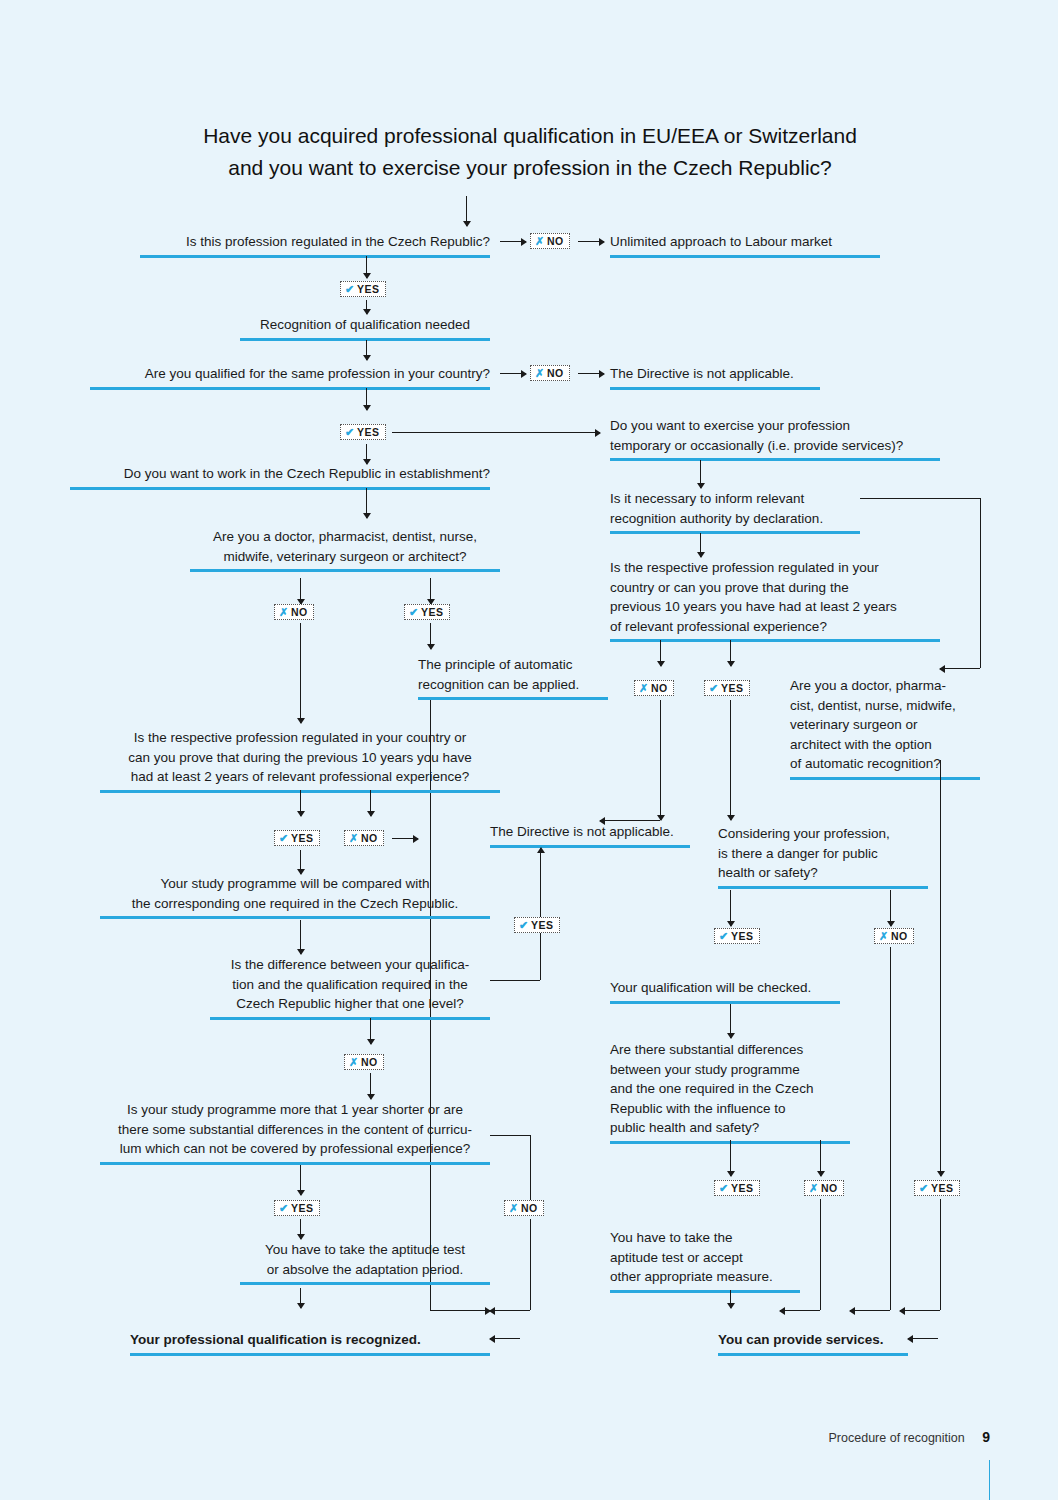Have you acquired professional qualification in EU/EEA or Switzerland
and you want to exercise your profession in the Czech Republic?
Is this profession regulated in the Czech Republic?
✗NO
Unlimited approach to Labour market
✔YES
Recognition of qualification needed
Are you qualified for the same profession in your country?
✗NO
The Directive is not applicable.
✔YES
Do you want to exercise your profession
temporary or occasionally (i.e. provide services)?
Do you want to work in the Czech Republic in establishment?
Is it necessary to inform relevant
recognition authority by declaration.
Is the respective profession regulated in your
country or can you prove that during the
previous 10 years you have had at least 2 years
of relevant professional experience?
Are you a doctor, pharmacist, dentist, nurse,
midwife, veterinary surgeon or architect?
✗NO
✔YES
The principle of automatic
recognition can be applied.
✗NO
✔YES
Are you a doctor, pharma-
cist, dentist, nurse, midwife,
veterinary surgeon or
architect with the option
of automatic recognition?
Is the respective profession regulated in your country or
can you prove that during the previous 10 years you have
had at least 2 years of relevant professional experience?
✔YES
✗NO
The Directive is not applicable.
Your study programme will be compared with
the corresponding one required in the Czech Republic.
Considering your profession,
is there a danger for public
health or safety?
✔YES
✗NO
Is the difference between your qualifica-
tion and the qualification required in the
Czech Republic higher that one level?
✔YES
✗NO
Your qualification will be checked.
Is your study programme more that 1 year shorter or are
there some substantial differences in the content of curricu-
lum which can not be covered by professional experience?
✗NO
✔YES
Are there substantial differences
between your study programme
and the one required in the Czech
Republic with the influence to
public health and safety?
✔YES
✗NO
✔YES
You have to take the aptitude test
or absolve the adaptation period.
You have to take the
aptitude test or accept
other appropriate measure.
Your professional qualification is recognized.
You can provide services.
Procedure of recognition 9